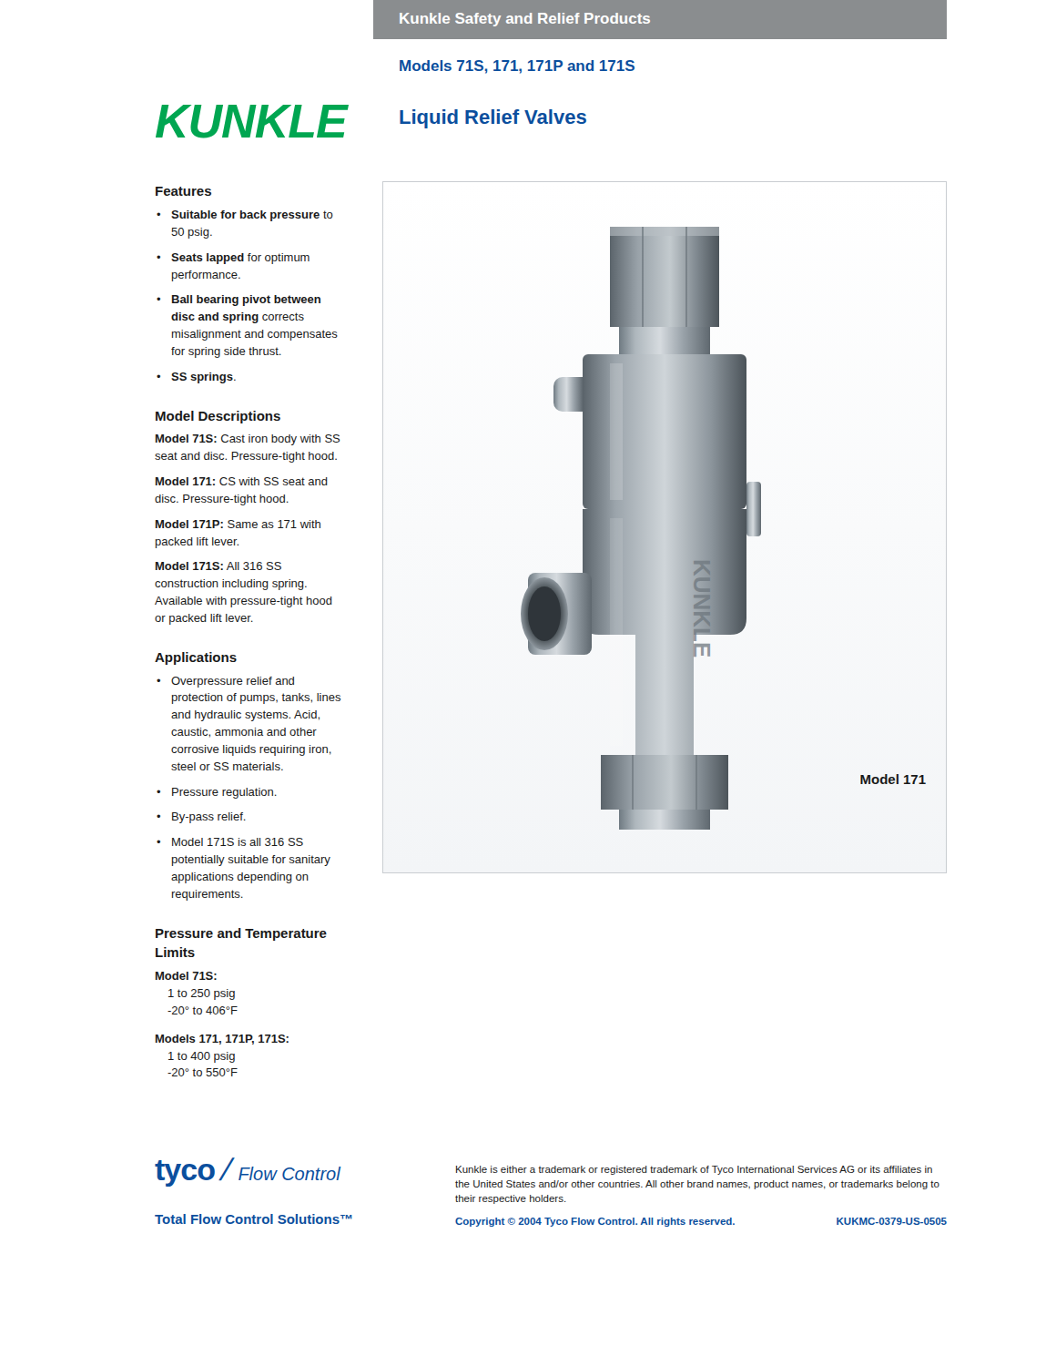Kunkle Safety and Relief Products
Models 71S, 171, 171P and 171S
KUNKLE
Liquid Relief Valves
Features
Suitable for back pressure to 50 psig.
Seats lapped for optimum performance.
Ball bearing pivot between disc and spring corrects misalignment and compensates for spring side thrust.
SS springs.
Model Descriptions
Model 71S: Cast iron body with SS seat and disc. Pressure-tight hood.
Model 171: CS with SS seat and disc. Pressure-tight hood.
Model 171P: Same as 171 with packed lift lever.
Model 171S: All 316 SS construction including spring. Available with pressure-tight hood or packed lift lever.
Applications
Overpressure relief and protection of pumps, tanks, lines and hydraulic systems. Acid, caustic, ammonia and other corrosive liquids requiring iron, steel or SS materials.
Pressure regulation.
By-pass relief.
Model 171S is all 316 SS potentially suitable for sanitary applications depending on requirements.
Pressure and Temperature Limits
Model 71S:
1 to 250 psig
-20° to 406°F
Models 171, 171P, 171S:
1 to 400 psig
-20° to 550°F
KUNKLE
Model 171
tyco/Flow Control
Total Flow Control Solutions™
Kunkle is either a trademark or registered trademark of Tyco International Services AG or its affiliates in the United States and/or other countries. All other brand names, product names, or trademarks belong to their respective holders.
Copyright © 2004 Tyco Flow Control. All rights reserved. KUKMC-0379-US-0505